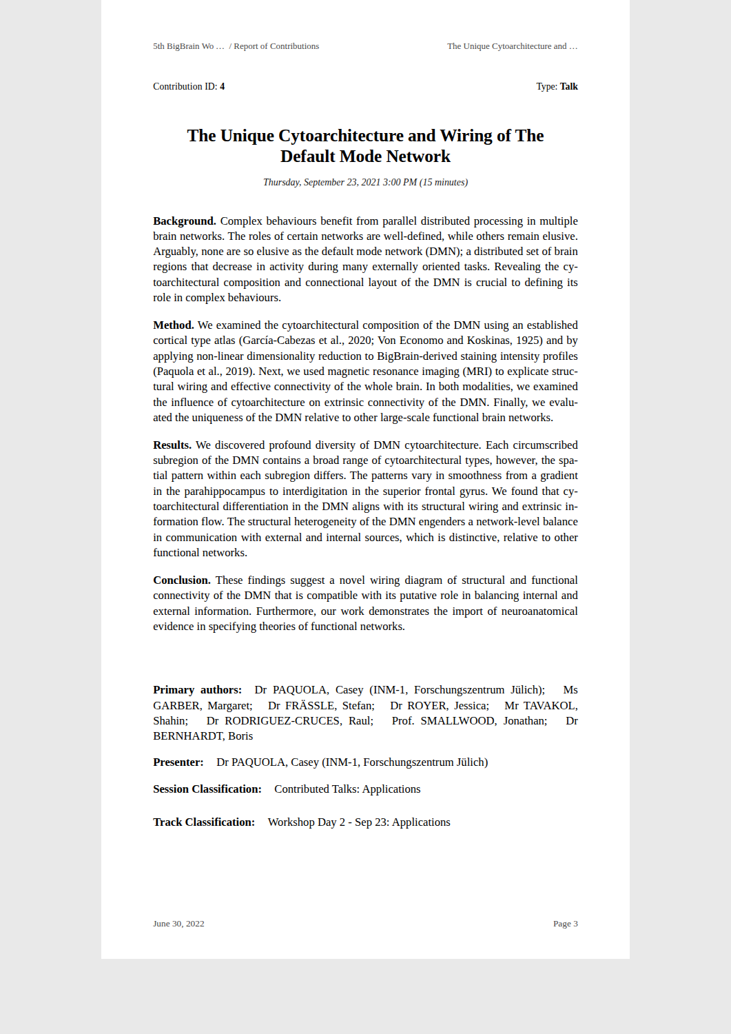5th BigBrain Wo … / Report of Contributions
The Unique Cytoarchitecture and …
Contribution ID: 4
Type: Talk
The Unique Cytoarchitecture and Wiring of The
Default Mode Network
Thursday, September 23, 2021 3:00 PM (15 minutes)
Background. Complex behaviours benefit from parallel distributed processing in multiple brain networks. The roles of certain networks are well-defined, while others remain elusive. Arguably, none are so elusive as the default mode network (DMN); a distributed set of brain regions that decrease in activity during many externally oriented tasks. Revealing the cytoarchitectural composition and connectional layout of the DMN is crucial to defining its role in complex behaviours.
Method. We examined the cytoarchitectural composition of the DMN using an established cortical type atlas (García-Cabezas et al., 2020; Von Economo and Koskinas, 1925) and by applying non-linear dimensionality reduction to BigBrain-derived staining intensity profiles (Paquola et al., 2019). Next, we used magnetic resonance imaging (MRI) to explicate structural wiring and effective connectivity of the whole brain. In both modalities, we examined the influence of cytoarchitecture on extrinsic connectivity of the DMN. Finally, we evaluated the uniqueness of the DMN relative to other large-scale functional brain networks.
Results. We discovered profound diversity of DMN cytoarchitecture. Each circumscribed subregion of the DMN contains a broad range of cytoarchitectural types, however, the spatial pattern within each subregion differs. The patterns vary in smoothness from a gradient in the parahippocampus to interdigitation in the superior frontal gyrus. We found that cytoarchitectural differentiation in the DMN aligns with its structural wiring and extrinsic information flow. The structural heterogeneity of the DMN engenders a network-level balance in communication with external and internal sources, which is distinctive, relative to other functional networks.
Conclusion. These findings suggest a novel wiring diagram of structural and functional connectivity of the DMN that is compatible with its putative role in balancing internal and external information. Furthermore, our work demonstrates the import of neuroanatomical evidence in specifying theories of functional networks.
Primary authors: Dr PAQUOLA, Casey (INM-1, Forschungszentrum Jülich); Ms GARBER, Margaret; Dr FRÄSSLE, Stefan; Dr ROYER, Jessica; Mr TAVAKOL, Shahin; Dr RODRIGUEZ-CRUCES, Raul; Prof. SMALLWOOD, Jonathan; Dr BERNHARDT, Boris
Presenter: Dr PAQUOLA, Casey (INM-1, Forschungszentrum Jülich)
Session Classification: Contributed Talks: Applications
Track Classification: Workshop Day 2 - Sep 23: Applications
June 30, 2022
Page 3